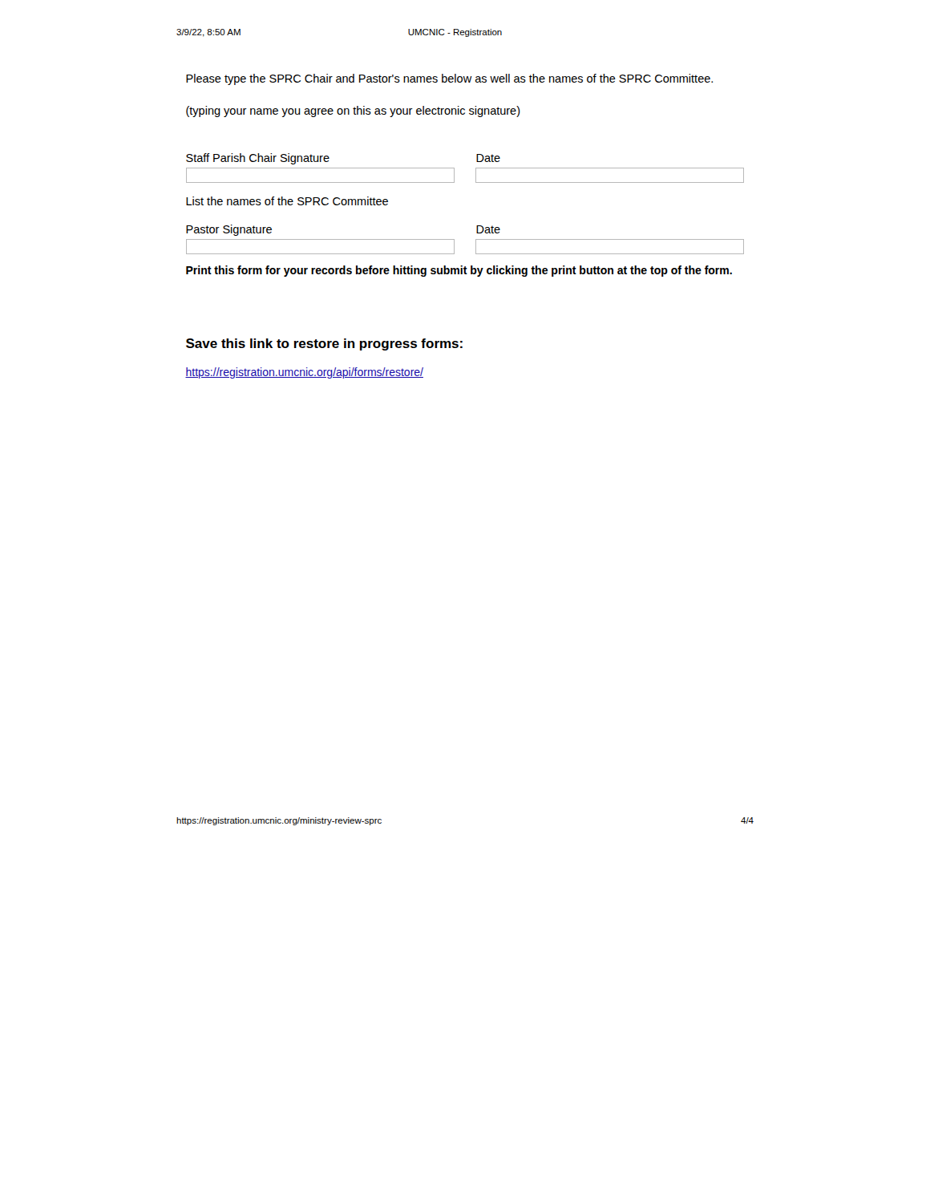3/9/22, 8:50 AM UMCNIC - Registration
Please type the SPRC Chair and Pastor's names below as well as the names of the SPRC Committee.
(typing your name you agree on this as your electronic signature)
Staff Parish Chair Signature
Date
List the names of the SPRC Committee
Pastor Signature
Date
Print this form for your records before hitting submit by clicking the print button at the top of the form.
Save this link to restore in progress forms:
https://registration.umcnic.org/api/forms/restore/
https://registration.umcnic.org/ministry-review-sprc 4/4